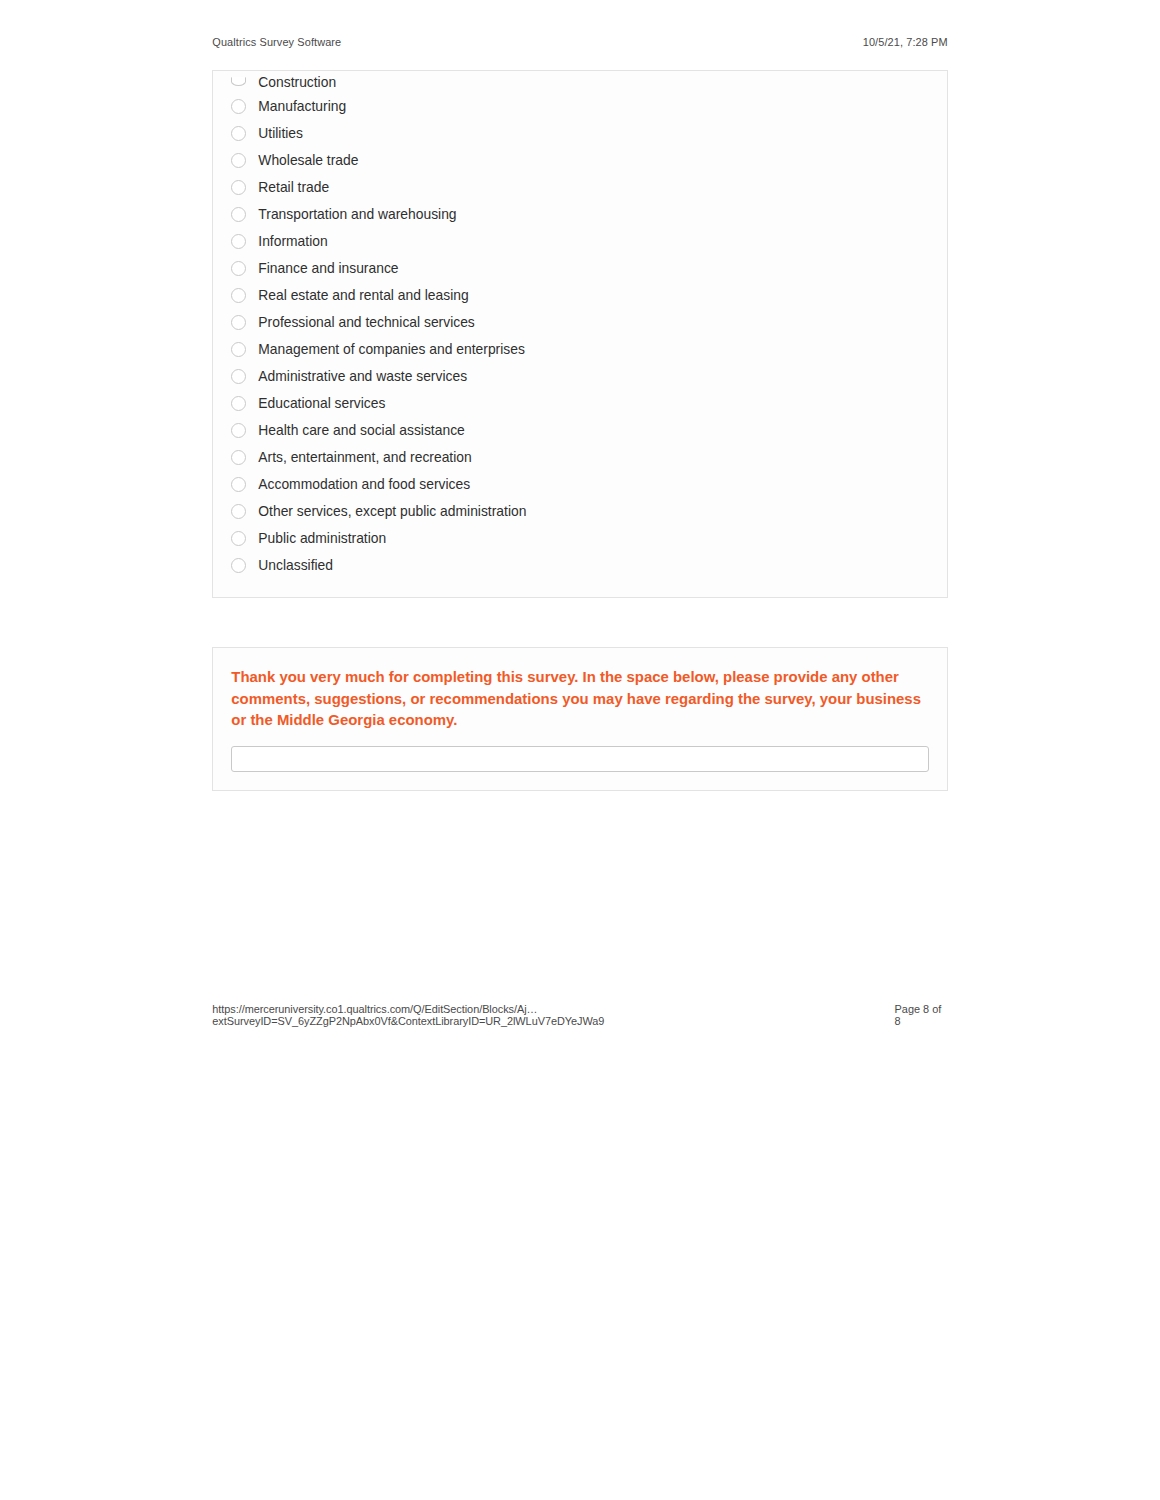Qualtrics Survey Software 10/5/21, 7:28 PM
Construction
Manufacturing
Utilities
Wholesale trade
Retail trade
Transportation and warehousing
Information
Finance and insurance
Real estate and rental and leasing
Professional and technical services
Management of companies and enterprises
Administrative and waste services
Educational services
Health care and social assistance
Arts, entertainment, and recreation
Accommodation and food services
Other services, except public administration
Public administration
Unclassified
Thank you very much for completing this survey. In the space below, please provide any other comments, suggestions, or recommendations you may have regarding the survey, your business or the Middle Georgia economy.
https://merceruniversity.co1.qualtrics.com/Q/EditSection/Blocks/Aj…extSurveyID=SV_6yZZgP2NpAbx0Vf&ContextLibraryID=UR_2lWLuV7eDYeJWa9 Page 8 of 8